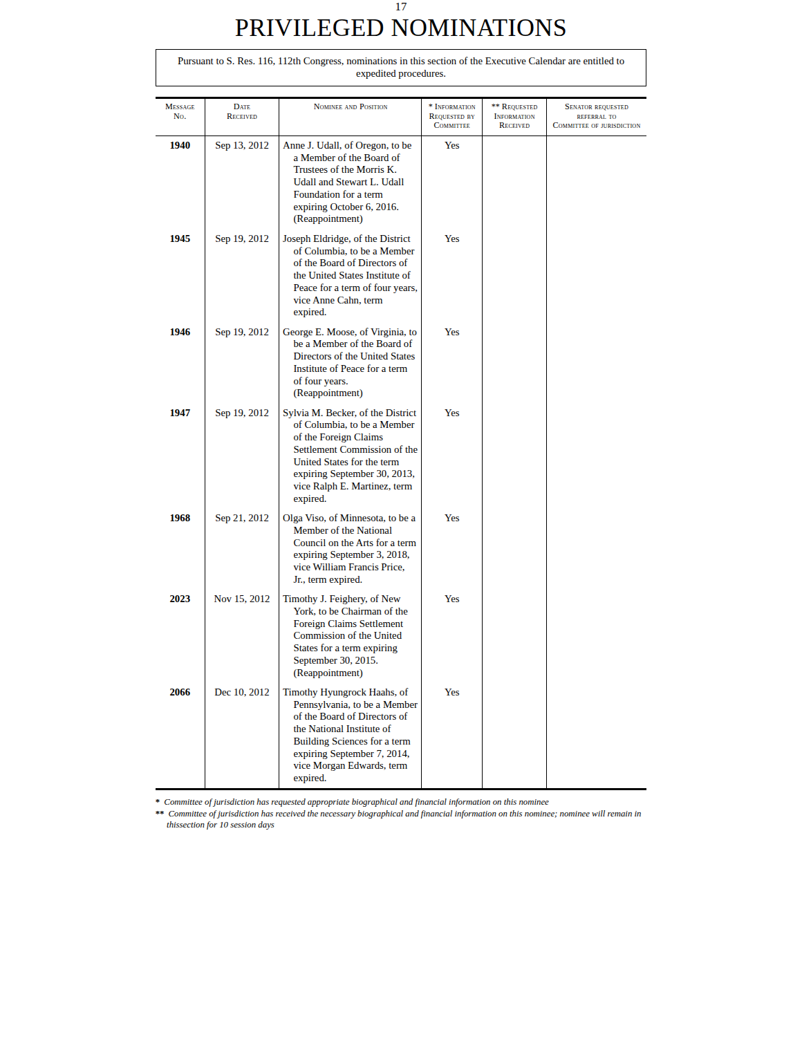17
PRIVILEGED NOMINATIONS
Pursuant to S. Res. 116, 112th Congress, nominations in this section of the Executive Calendar are entitled to expedited procedures.
| Message No. | Date Received | Nominee and Position | * Information Requested by Committee | ** Requested Information Received | Senator requested referral to Committee of jurisdiction |
| --- | --- | --- | --- | --- | --- |
| 1940 | Sep 13, 2012 | Anne J. Udall, of Oregon, to be a Member of the Board of Trustees of the Morris K. Udall and Stewart L. Udall Foundation for a term expiring October 6, 2016. (Reappointment) | Yes | | |
| 1945 | Sep 19, 2012 | Joseph Eldridge, of the District of Columbia, to be a Member of the Board of Directors of the United States Institute of Peace for a term of four years, vice Anne Cahn, term expired. | Yes | | |
| 1946 | Sep 19, 2012 | George E. Moose, of Virginia, to be a Member of the Board of Directors of the United States Institute of Peace for a term of four years. (Reappointment) | Yes | | |
| 1947 | Sep 19, 2012 | Sylvia M. Becker, of the District of Columbia, to be a Member of the Foreign Claims Settlement Commission of the United States for the term expiring September 30, 2013, vice Ralph E. Martinez, term expired. | Yes | | |
| 1968 | Sep 21, 2012 | Olga Viso, of Minnesota, to be a Member of the National Council on the Arts for a term expiring September 3, 2018, vice William Francis Price, Jr., term expired. | Yes | | |
| 2023 | Nov 15, 2012 | Timothy J. Feighery, of New York, to be Chairman of the Foreign Claims Settlement Commission of the United States for a term expiring September 30, 2015. (Reappointment) | Yes | | |
| 2066 | Dec 10, 2012 | Timothy Hyungrock Haahs, of Pennsylvania, to be a Member of the Board of Directors of the National Institute of Building Sciences for a term expiring September 7, 2014, vice Morgan Edwards, term expired. | Yes | | |
* Committee of jurisdiction has requested appropriate biographical and financial information on this nominee
** Committee of jurisdiction has received the necessary biographical and financial information on this nominee; nominee will remain in thissection for 10 session days